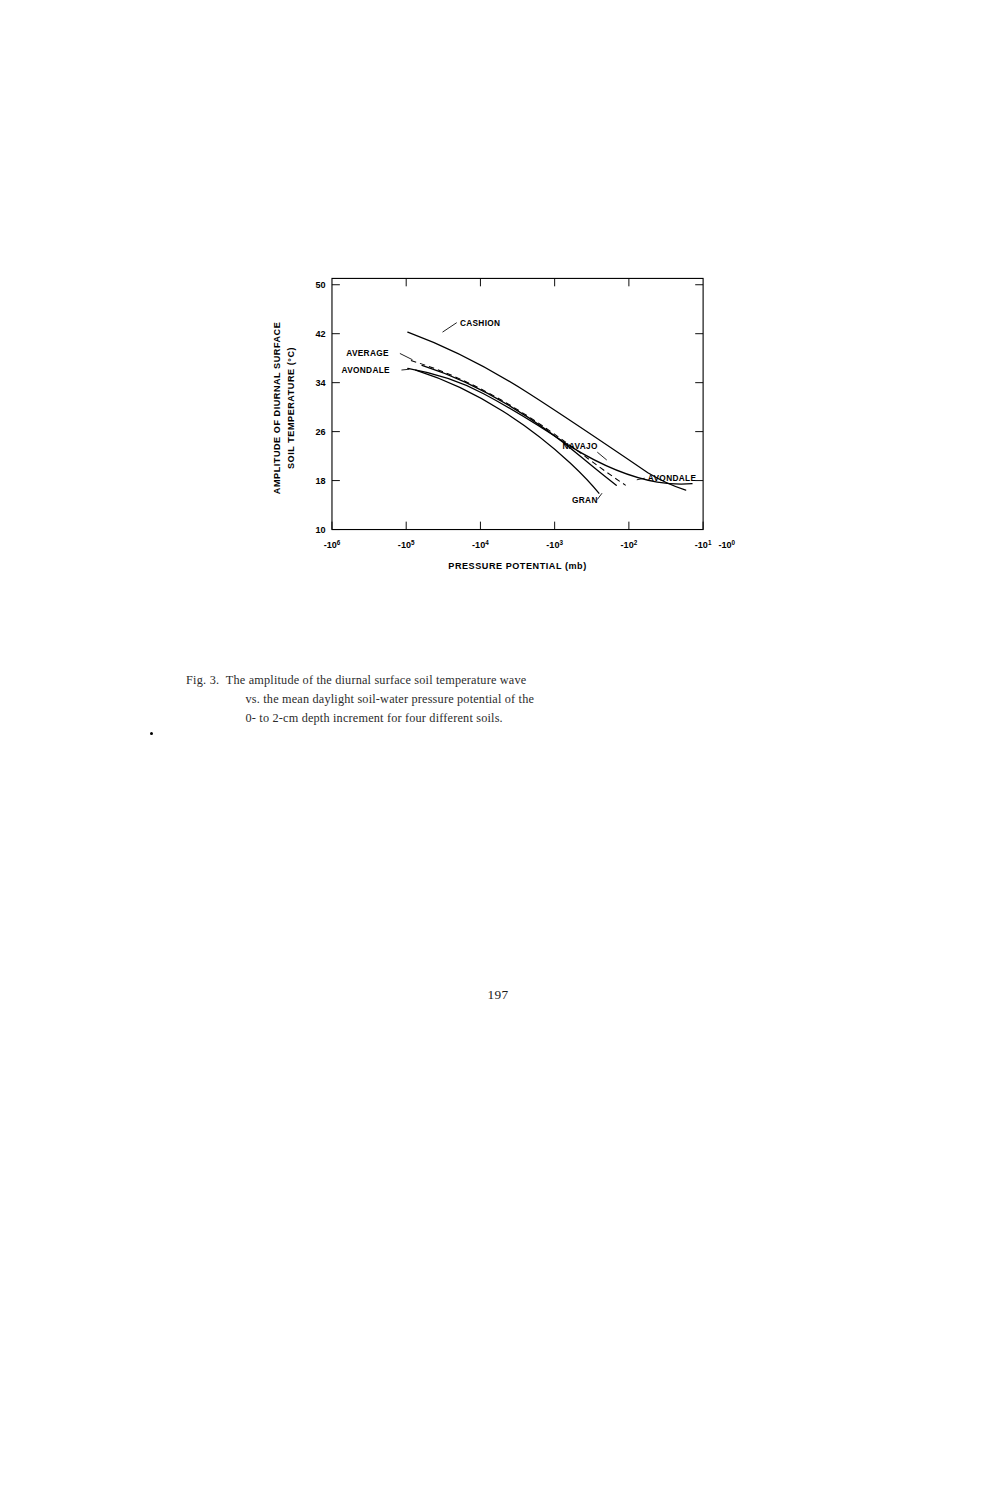50 42 34 26 18 10 AMPLITUDE OF DIURNAL SURFACE SOIL TEMPERATURE (°C) -106 -105 -104 -103 -102 -101 -100 PRESSURE POTENTIAL (mb) CASHION AVERAGE AVONDALE NAVAJO AVONDALE GRAN
Fig. 3. The amplitude of the diurnal surface soil temperature wave vs. the mean daylight soil-water pressure potential of the 0- to 2-cm depth increment for four different soils.
197